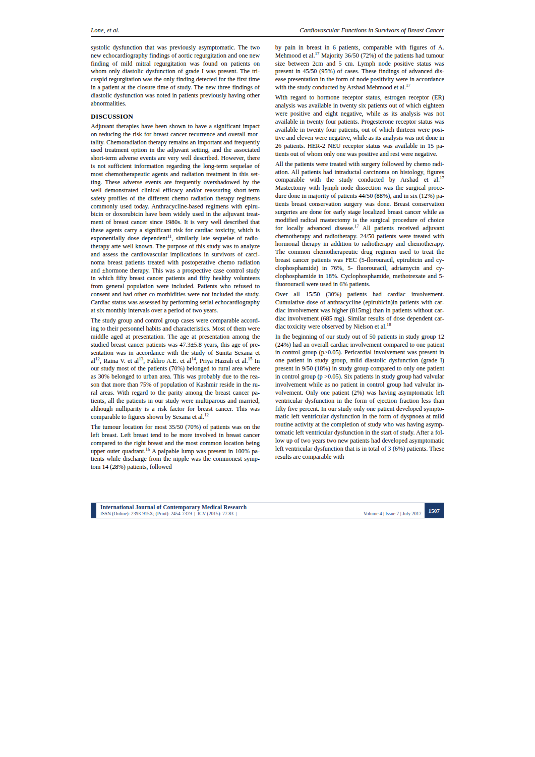Lone, et al. Cardiovascular Functions in Survivors of Breast Cancer
systolic dysfunction that was previously asymptomatic. The two new echocardiography findings of aortic regurgitation and one new finding of mild mitral regurgitation was found on patients on whom only diastolic dysfunction of grade I was present. The tricuspid regurgitation was the only finding detected for the first time in a patient at the closure time of study. The new three findings of diastolic dysfunction was noted in patients previously having other abnormalities.
DISCUSSION
Adjuvant therapies have been shown to have a significant impact on reducing the risk for breast cancer recurrence and overall mortality. Chemoradiation therapy remains an important and frequently used treatment option in the adjuvant setting, and the associated short-term adverse events are very well described. However, there is not sufficient information regarding the long-term sequelae of most chemotherapeutic agents and radiation treatment in this setting. These adverse events are frequently overshadowed by the well demonstrated clinical efficacy and/or reassuring short-term safety profiles of the different chemo radiation therapy regimens commonly used today. Anthracycline-based regimens with epirubicin or doxorubicin have been widely used in the adjuvant treatment of breast cancer since 1980s. It is very well described that these agents carry a significant risk for cardiac toxicity, which is exponentially dose dependent11, similarly late sequelae of radiotherapy arte well known. The purpose of this study was to analyze and assess the cardiovascular implications in survivors of carcinoma breast patients treated with postoperative chemo radiation and ±hormone therapy. This was a prospective case control study in which fifty breast cancer patients and fifty healthy volunteers from general population were included. Patients who refused to consent and had other co morbidities were not included the study. Cardiac status was assessed by performing serial echocardiography at six monthly intervals over a period of two years.
The study group and control group cases were comparable according to their personnel habits and characteristics. Most of them were middle aged at presentation. The age at presentation among the studied breast cancer patients was 47.3±5.8 years, this age of presentation was in accordance with the study of Sunita Sexana et al12, Raina V. et al13, Fakhro A.E. et al14, Priya Hazrah et al.15 In our study most of the patients (70%) belonged to rural area where as 30% belonged to urban area. This was probably due to the reason that more than 75% of population of Kashmir reside in the rural areas. With regard to the parity among the breast cancer patients, all the patients in our study were multiparous and married, although nulliparity is a risk factor for breast cancer. This was comparable to figures shown by Sexana et al.12
The tumour location for most 35/50 (70%) of patients was on the left breast. Left breast tend to be more involved in breast cancer compared to the right breast and the most common location being upper outer quadrant.16 A palpable lump was present in 100% patients while discharge from the nipple was the commonest symptom 14 (28%) patients, followed
by pain in breast in 6 patients, comparable with figures of A. Mehmood et al.17 Majority 36/50 (72%) of the patients had tumour size between 2cm and 5 cm. Lymph node positive status was present in 45/50 (95%) of cases. These findings of advanced disease presentation in the form of node positivity were in accordance with the study conducted by Arshad Mehmood et al.17
With regard to hormone receptor status, estrogen receptor (ER) analysis was available in twenty six patients out of which eighteen were positive and eight negative, while as its analysis was not available in twenty four patients. Progesterone receptor status was available in twenty four patients, out of which thirteen were positive and eleven were negative, while as its analysis was not done in 26 patients. HER-2 NEU receptor status was available in 15 patients out of whom only one was positive and rest were negative.
All the patients were treated with surgery followed by chemo radiation. All patients had intraductal carcinoma on histology, figures comparable with the study conducted by Arshad et al.17 Mastectomy with lymph node dissection was the surgical procedure done in majority of patients 44/50 (88%), and in six (12%) patients breast conservation surgery was done. Breast conservation surgeries are done for early stage localized breast cancer while as modified radical mastectomy is the surgical procedure of choice for locally advanced disease.17 All patients received adjuvant chemotherapy and radiotherapy. 24/50 patients were treated with hormonal therapy in addition to radiotherapy and chemotherapy. The common chemotherapeutic drug regimen used to treat the breast cancer patients was FEC (5-florouracil, epirubicin and cyclophosphamide) in 76%, 5- fluorouracil, adriamycin and cyclophosphamide in 18%. Cyclophosphamide, methotrexate and 5- fluorouracil were used in 6% patients.
Over all 15/50 (30%) patients had cardiac involvement. Cumulative dose of anthracycline (epirubicin)in patients with cardiac involvement was higher (815mg) than in patients without cardiac involvement (685 mg). Similar results of dose dependent cardiac toxicity were observed by Nielson et al.18
In the beginning of our study out of 50 patients in study group 12 (24%) had an overall cardiac involvement compared to one patient in control group (p>0.05). Pericardial involvement was present in one patient in study group, mild diastolic dysfunction (grade I) present in 9/50 (18%) in study group compared to only one patient in control group (p >0.05). Six patients in study group had valvular involvement while as no patient in control group had valvular involvement. Only one patient (2%) was having asymptomatic left ventricular dysfunction in the form of ejection fraction less than fifty five percent. In our study only one patient developed symptomatic left ventricular dysfunction in the form of dyspnoea at mild routine activity at the completion of study who was having asymptomatic left ventricular dysfunction in the start of study. After a follow up of two years two new patients had developed asymptomatic left ventricular dysfunction that is in total of 3 (6%) patients. These results are comparable with
International Journal of Contemporary Medical Research
ISSN (Online): 2393-915X; (Print): 2454-7379 | ICV (2015): 77.83 | Volume 4 | Issue 7 | July 2017
1507